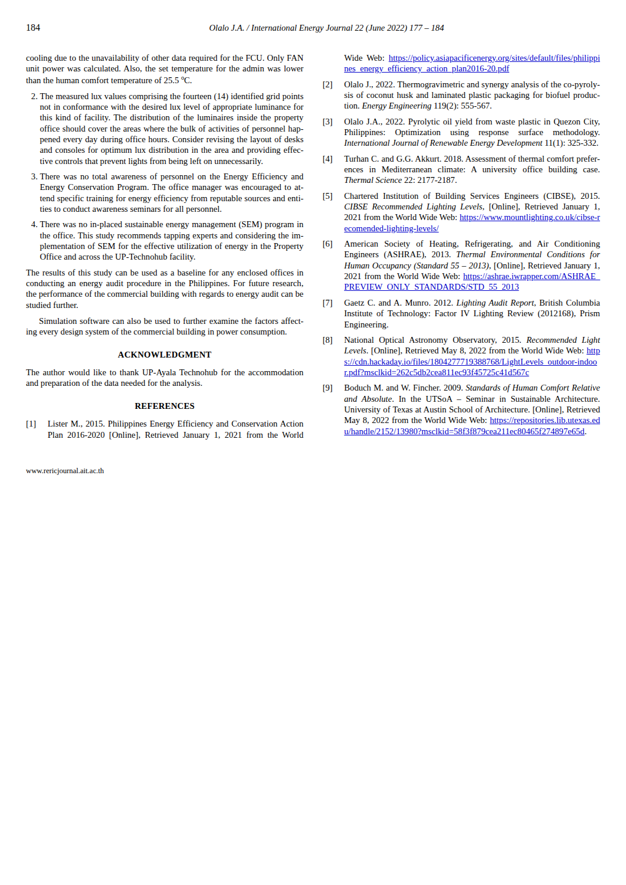184
Olalo J.A. / International Energy Journal 22 (June 2022) 177 – 184
cooling due to the unavailability of other data required for the FCU. Only FAN unit power was calculated. Also, the set temperature for the admin was lower than the human comfort temperature of 25.5 oC.
The measured lux values comprising the fourteen (14) identified grid points not in conformance with the desired lux level of appropriate luminance for this kind of facility. The distribution of the luminaires inside the property office should cover the areas where the bulk of activities of personnel happened every day during office hours. Consider revising the layout of desks and consoles for optimum lux distribution in the area and providing effective controls that prevent lights from being left on unnecessarily.
There was no total awareness of personnel on the Energy Efficiency and Energy Conservation Program. The office manager was encouraged to attend specific training for energy efficiency from reputable sources and entities to conduct awareness seminars for all personnel.
There was no in-placed sustainable energy management (SEM) program in the office. This study recommends tapping experts and considering the implementation of SEM for the effective utilization of energy in the Property Office and across the UP-Technohub facility.
The results of this study can be used as a baseline for any enclosed offices in conducting an energy audit procedure in the Philippines. For future research, the performance of the commercial building with regards to energy audit can be studied further.
Simulation software can also be used to further examine the factors affecting every design system of the commercial building in power consumption.
Acknowledgment
The author would like to thank UP-Ayala Technohub for the accommodation and preparation of the data needed for the analysis.
References
[1] Lister M., 2015. Philippines Energy Efficiency and Conservation Action Plan 2016-2020 [Online], Retrieved January 1, 2021 from the World Wide Web: https://policy.asiapacificenergy.org/sites/default/files/philippines_energy_efficiency_action_plan2016-20.pdf
[2] Olalo J., 2022. Thermogravimetric and synergy analysis of the co-pyrolysis of coconut husk and laminated plastic packaging for biofuel production. Energy Engineering 119(2): 555-567.
[3] Olalo J.A., 2022. Pyrolytic oil yield from waste plastic in Quezon City, Philippines: Optimization using response surface methodology. International Journal of Renewable Energy Development 11(1): 325-332.
[4] Turhan C. and G.G. Akkurt. 2018. Assessment of thermal comfort preferences in Mediterranean climate: A university office building case. Thermal Science 22: 2177-2187.
[5] Chartered Institution of Building Services Engineers (CIBSE), 2015. CIBSE Recommended Lighting Levels, [Online], Retrieved January 1, 2021 from the World Wide Web: https://www.mountlighting.co.uk/cibse-recomended-lighting-levels/
[6] American Society of Heating, Refrigerating, and Air Conditioning Engineers (ASHRAE), 2013. Thermal Environmental Conditions for Human Occupancy (Standard 55 – 2013), [Online], Retrieved January 1, 2021 from the World Wide Web: https://ashrae.iwrapper.com/ASHRAE_PREVIEW_ONLY_STANDARDS/STD_55_2013
[7] Gaetz C. and A. Munro. 2012. Lighting Audit Report, British Columbia Institute of Technology: Factor IV Lighting Review (2012168), Prism Engineering.
[8] National Optical Astronomy Observatory, 2015. Recommended Light Levels. [Online], Retrieved May 8, 2022 from the World Wide Web: https://cdn.hackaday.io/files/1804277719388768/LightLevels_outdoor-indoor.pdf?msclkid=262c5db2cea811ec93f45725c41d567c
[9] Boduch M. and W. Fincher. 2009. Standards of Human Comfort Relative and Absolute. In the UTSoA – Seminar in Sustainable Architecture. University of Texas at Austin School of Architecture. [Online], Retrieved May 8, 2022 from the World Wide Web: https://repositories.lib.utexas.edu/handle/2152/13980?msclkid=58f3f879cea211ec80465f274897e65d.
www.rericjournal.ait.ac.th